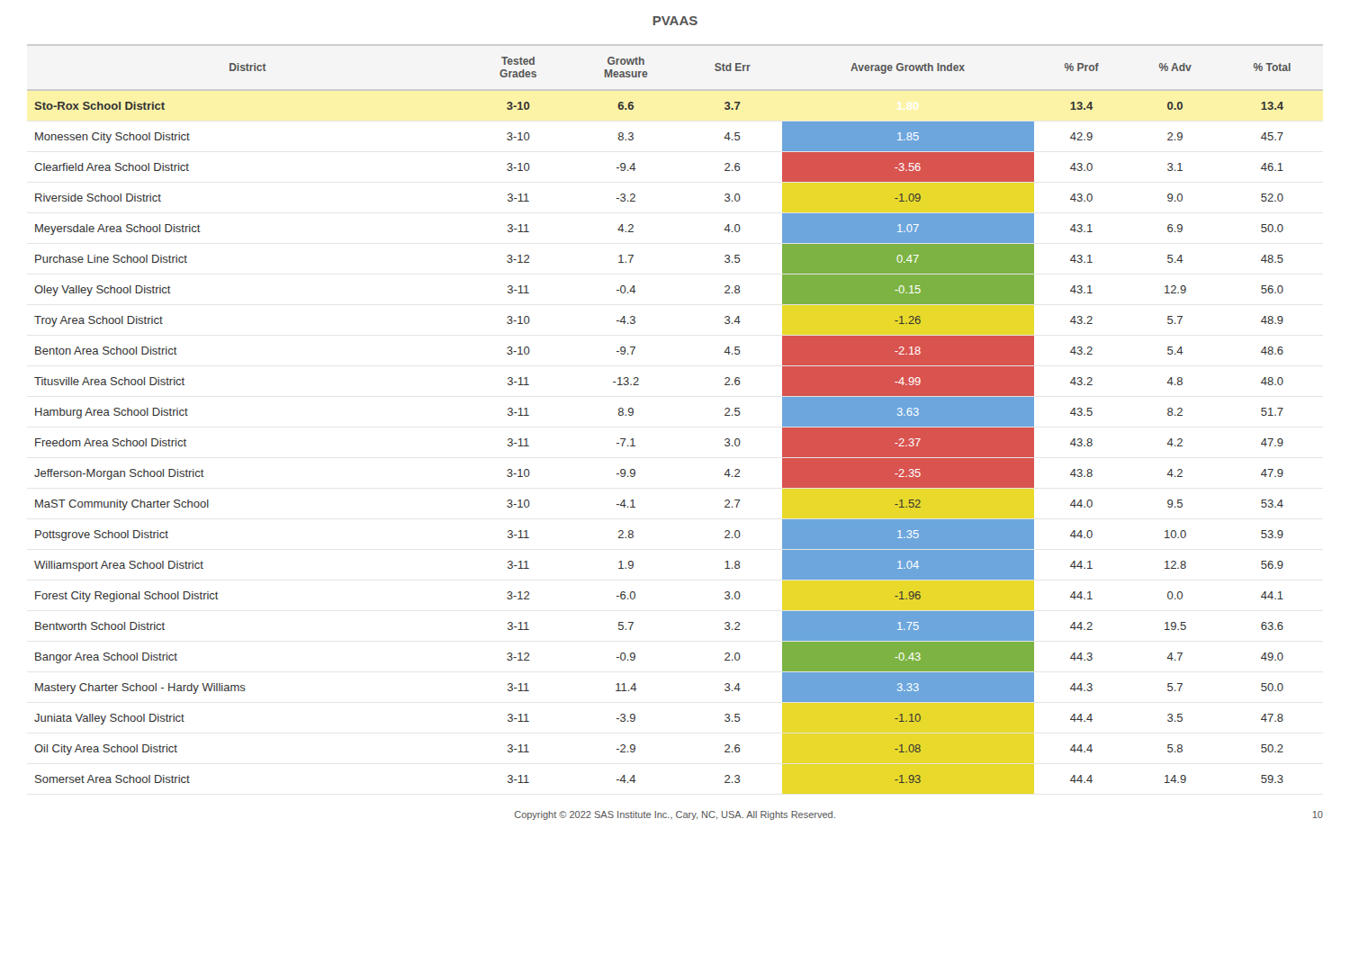PVAAS
| District | Tested Grades | Growth Measure | Std Err | Average Growth Index | % Prof | % Adv | % Total |
| --- | --- | --- | --- | --- | --- | --- | --- |
| Sto-Rox School District | 3-10 | 6.6 | 3.7 | 1.80 | 13.4 | 0.0 | 13.4 |
| Monessen City School District | 3-10 | 8.3 | 4.5 | 1.85 | 42.9 | 2.9 | 45.7 |
| Clearfield Area School District | 3-10 | -9.4 | 2.6 | -3.56 | 43.0 | 3.1 | 46.1 |
| Riverside School District | 3-11 | -3.2 | 3.0 | -1.09 | 43.0 | 9.0 | 52.0 |
| Meyersdale Area School District | 3-11 | 4.2 | 4.0 | 1.07 | 43.1 | 6.9 | 50.0 |
| Purchase Line School District | 3-12 | 1.7 | 3.5 | 0.47 | 43.1 | 5.4 | 48.5 |
| Oley Valley School District | 3-11 | -0.4 | 2.8 | -0.15 | 43.1 | 12.9 | 56.0 |
| Troy Area School District | 3-10 | -4.3 | 3.4 | -1.26 | 43.2 | 5.7 | 48.9 |
| Benton Area School District | 3-10 | -9.7 | 4.5 | -2.18 | 43.2 | 5.4 | 48.6 |
| Titusville Area School District | 3-11 | -13.2 | 2.6 | -4.99 | 43.2 | 4.8 | 48.0 |
| Hamburg Area School District | 3-11 | 8.9 | 2.5 | 3.63 | 43.5 | 8.2 | 51.7 |
| Freedom Area School District | 3-11 | -7.1 | 3.0 | -2.37 | 43.8 | 4.2 | 47.9 |
| Jefferson-Morgan School District | 3-10 | -9.9 | 4.2 | -2.35 | 43.8 | 4.2 | 47.9 |
| MaST Community Charter School | 3-10 | -4.1 | 2.7 | -1.52 | 44.0 | 9.5 | 53.4 |
| Pottsgrove School District | 3-11 | 2.8 | 2.0 | 1.35 | 44.0 | 10.0 | 53.9 |
| Williamsport Area School District | 3-11 | 1.9 | 1.8 | 1.04 | 44.1 | 12.8 | 56.9 |
| Forest City Regional School District | 3-12 | -6.0 | 3.0 | -1.96 | 44.1 | 0.0 | 44.1 |
| Bentworth School District | 3-11 | 5.7 | 3.2 | 1.75 | 44.2 | 19.5 | 63.6 |
| Bangor Area School District | 3-12 | -0.9 | 2.0 | -0.43 | 44.3 | 4.7 | 49.0 |
| Mastery Charter School - Hardy Williams | 3-11 | 11.4 | 3.4 | 3.33 | 44.3 | 5.7 | 50.0 |
| Juniata Valley School District | 3-11 | -3.9 | 3.5 | -1.10 | 44.4 | 3.5 | 47.8 |
| Oil City Area School District | 3-11 | -2.9 | 2.6 | -1.08 | 44.4 | 5.8 | 50.2 |
| Somerset Area School District | 3-11 | -4.4 | 2.3 | -1.93 | 44.4 | 14.9 | 59.3 |
Copyright © 2022 SAS Institute Inc., Cary, NC, USA. All Rights Reserved. 10